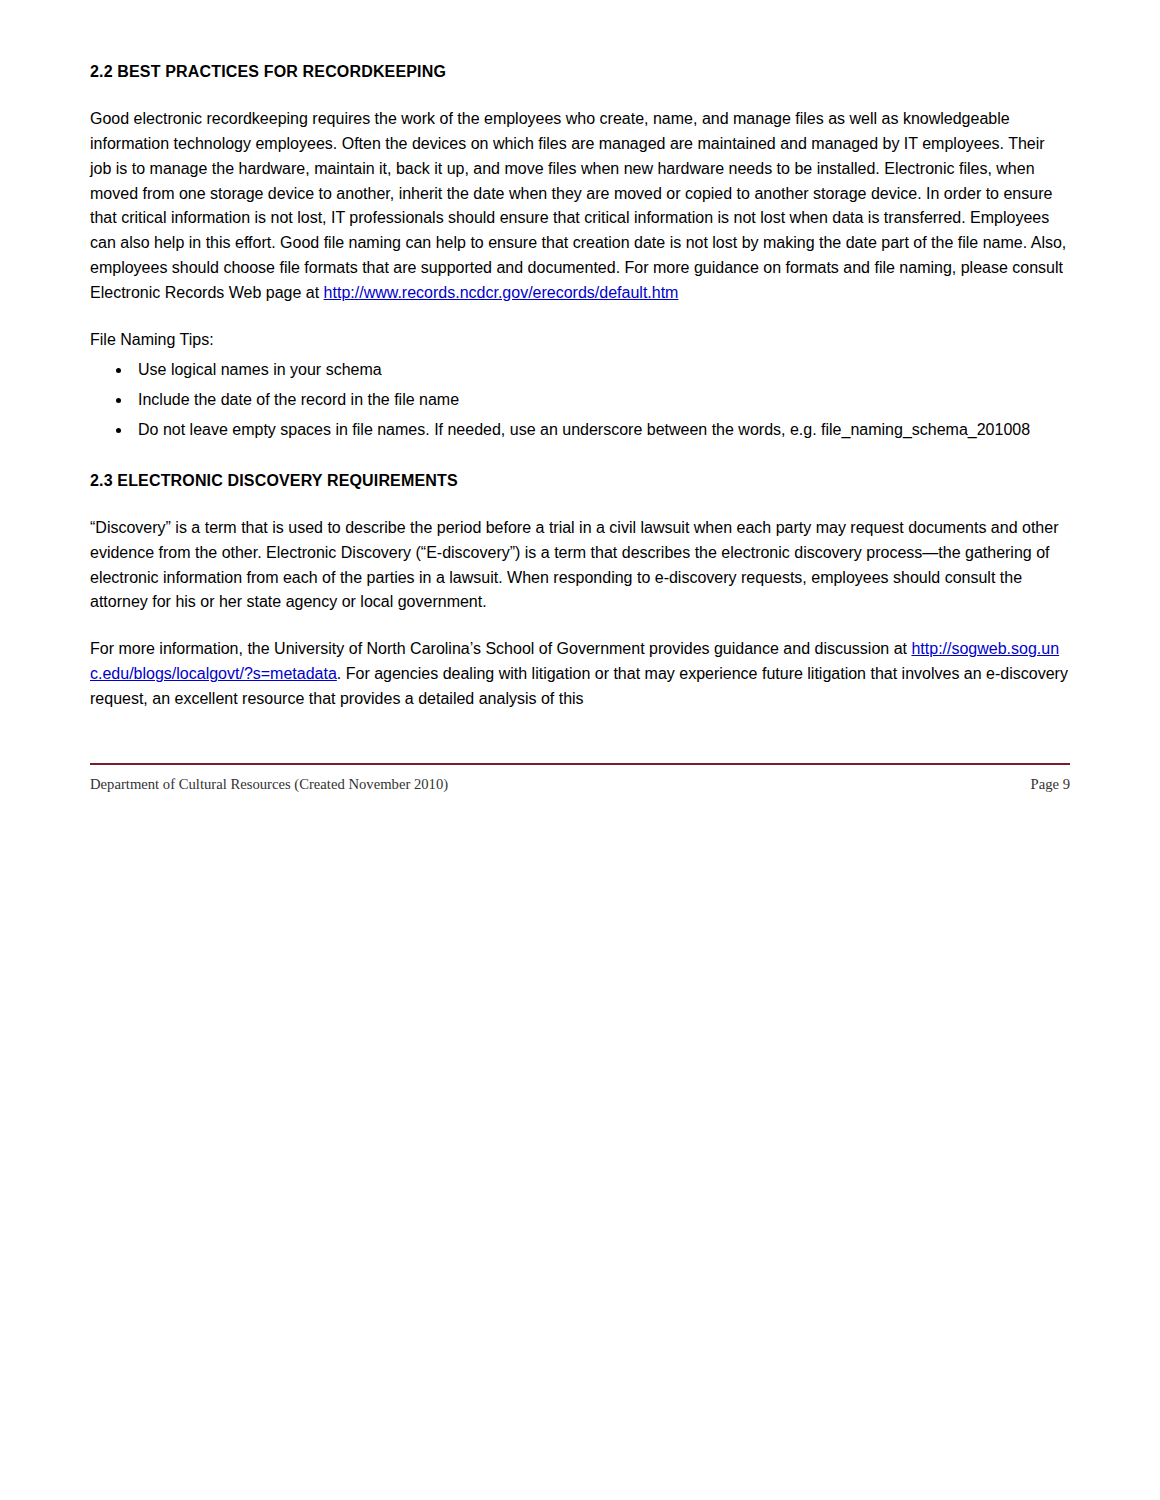2.2 BEST PRACTICES FOR RECORDKEEPING
Good electronic recordkeeping requires the work of the employees who create, name, and manage files as well as knowledgeable information technology employees. Often the devices on which files are managed are maintained and managed by IT employees. Their job is to manage the hardware, maintain it, back it up, and move files when new hardware needs to be installed. Electronic files, when moved from one storage device to another, inherit the date when they are moved or copied to another storage device. In order to ensure that critical information is not lost, IT professionals should ensure that critical information is not lost when data is transferred. Employees can also help in this effort. Good file naming can help to ensure that creation date is not lost by making the date part of the file name. Also, employees should choose file formats that are supported and documented. For more guidance on formats and file naming, please consult Electronic Records Web page at http://www.records.ncdcr.gov/erecords/default.htm
File Naming Tips:
Use logical names in your schema
Include the date of the record in the file name
Do not leave empty spaces in file names. If needed, use an underscore between the words, e.g. file_naming_schema_201008
2.3 ELECTRONIC DISCOVERY REQUIREMENTS
“Discovery” is a term that is used to describe the period before a trial in a civil lawsuit when each party may request documents and other evidence from the other. Electronic Discovery (“E-discovery”) is a term that describes the electronic discovery process—the gathering of electronic information from each of the parties in a lawsuit. When responding to e-discovery requests, employees should consult the attorney for his or her state agency or local government.
For more information, the University of North Carolina’s School of Government provides guidance and discussion at http://sogweb.sog.unc.edu/blogs/localgovt/?s=metadata. For agencies dealing with litigation or that may experience future litigation that involves an e-discovery request, an excellent resource that provides a detailed analysis of this
Department of Cultural Resources (Created November 2010) Page 9